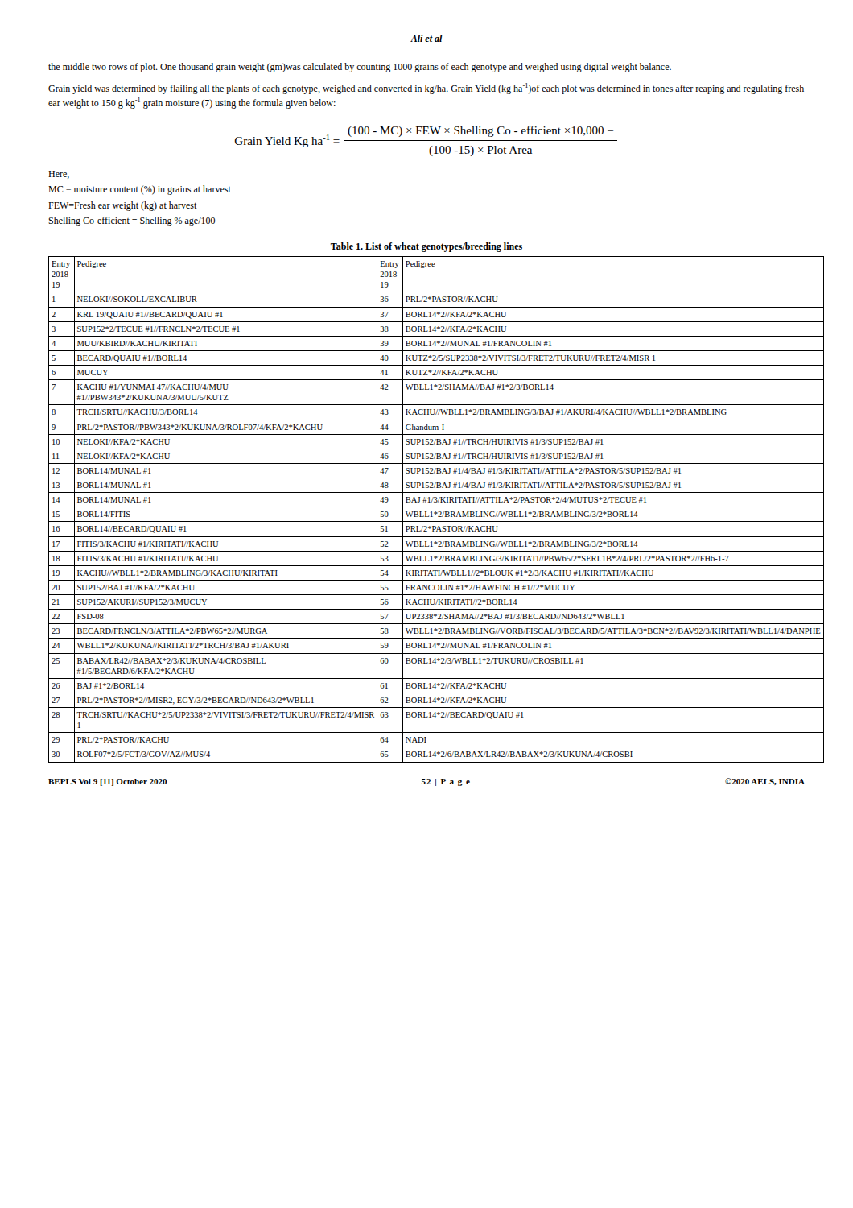Ali et al
the middle two rows of plot. One thousand grain weight (gm)was calculated by counting 1000 grains of each genotype and weighed using digital weight balance.
Grain yield was determined by flailing all the plants of each genotype, weighed and converted in kg/ha. Grain Yield (kg ha-1)of each plot was determined in tones after reaping and regulating fresh ear weight to 150 g kg-1 grain moisture (7) using the formula given below:
Grain Yield Kg ha-1 = (100 - MC) × FEW × Shelling Co - efficient ×10,000 − (100 -15) × Plot Area
Here,
MC = moisture content (%) in grains at harvest
FEW=Fresh ear weight (kg) at harvest
Shelling Co-efficient = Shelling % age/100
Table 1. List of wheat genotypes/breeding lines
| Entry 2018-19 | Pedigree | Entry 2018-19 | Pedigree |
| --- | --- | --- | --- |
| 1 | NELOKI//SOKOLL/EXCALIBUR | 36 | PRL/2*PASTOR//KACHU |
| 2 | KRL 19/QUAIU #1//BECARD/QUAIU #1 | 37 | BORL14*2//KFA/2*KACHU |
| 3 | SUP152*2/TECUE #1//FRNCLN*2/TECUE #1 | 38 | BORL14*2//KFA/2*KACHU |
| 4 | MUU/KBIRD//KACHU/KIRITATI | 39 | BORL14*2//MUNAL #1/FRANCOLIN #1 |
| 5 | BECARD/QUAIU #1//BORL14 | 40 | KUTZ*2/5/SUP2338*2/VIVITSI/3/FRET2/TUKURU//FRET2/4/MISR 1 |
| 6 | MUCUY | 41 | KUTZ*2//KFA/2*KACHU |
| 7 | KACHU #1/YUNMAI 47//KACHU/4/MUU #1//PBW343*2/KUKUNA/3/MUU/5/KUTZ | 42 | WBLL1*2/SHAMA//BAJ #1*2/3/BORL14 |
| 8 | TRCH/SRTU//KACHU/3/BORL14 | 43 | KACHU//WBLL1*2/BRAMBLING/3/BAJ #1/AKURI/4/KACHU//WBLL1*2/BRAMBLING |
| 9 | PRL/2*PASTOR//PBW343*2/KUKUNA/3/ROLF07/4/KFA/2*KACHU | 44 | Ghandum-I |
| 10 | NELOKI//KFA/2*KACHU | 45 | SUP152/BAJ #1//TRCH/HUIRIVIS #1/3/SUP152/BAJ #1 |
| 11 | NELOKI//KFA/2*KACHU | 46 | SUP152/BAJ #1//TRCH/HUIRIVIS #1/3/SUP152/BAJ #1 |
| 12 | BORL14/MUNAL #1 | 47 | SUP152/BAJ #1/4/BAJ #1/3/KIRITATI//ATTILA*2/PASTOR/5/SUP152/BAJ #1 |
| 13 | BORL14/MUNAL #1 | 48 | SUP152/BAJ #1/4/BAJ #1/3/KIRITATI//ATTILA*2/PASTOR/5/SUP152/BAJ #1 |
| 14 | BORL14/MUNAL #1 | 49 | BAJ #1/3/KIRITATI//ATTILA*2/PASTOR*2/4/MUTUS*2/TECUE #1 |
| 15 | BORL14/FITIS | 50 | WBLL1*2/BRAMBLING//WBLL1*2/BRAMBLING/3/2*BORL14 |
| 16 | BORL14//BECARD/QUAIU #1 | 51 | PRL/2*PASTOR//KACHU |
| 17 | FITIS/3/KACHU #1/KIRITATI//KACHU | 52 | WBLL1*2/BRAMBLING//WBLL1*2/BRAMBLING/3/2*BORL14 |
| 18 | FITIS/3/KACHU #1/KIRITATI//KACHU | 53 | WBLL1*2/BRAMBLING/3/KIRITATI//PBW65/2*SERI.1B*2/4/PRL/2*PASTOR*2//FH6-1-7 |
| 19 | KACHU//WBLL1*2/BRAMBLING/3/KACHU/KIRITATI | 54 | KIRITATI/WBLL1//2*BLOUK #1*2/3/KACHU #1/KIRITATI//KACHU |
| 20 | SUP152/BAJ #1//KFA/2*KACHU | 55 | FRANCOLIN #1*2/HAWFINCH #1//2*MUCUY |
| 21 | SUP152/AKURI//SUP152/3/MUCUY | 56 | KACHU/KIRITATI//2*BORL14 |
| 22 | FSD-08 | 57 | UP2338*2/SHAMA//2*BAJ #1/3/BECARD//ND643/2*WBLL1 |
| 23 | BECARD/FRNCLN/3/ATTILA*2/PBW65*2//MURGA | 58 | WBLL1*2/BRAMBLING//VORB/FISCAL/3/BECARD/5/ATTILA/3*BCN*2//BAV92/3/KIRITATI/WBLL1/4/DANPHE |
| 24 | WBLL1*2/KUKUNA//KIRITATI/2*TRCH/3/BAJ #1/AKURI | 59 | BORL14*2//MUNAL #1/FRANCOLIN #1 |
| 25 | BABAX/LR42//BABAX*2/3/KUKUNA/4/CROSBILL #1/5/BECARD/6/KFA/2*KACHU | 60 | BORL14*2/3/WBLL1*2/TUKURU//CROSBILL #1 |
| 26 | BAJ #1*2/BORL14 | 61 | BORL14*2//KFA/2*KACHU |
| 27 | PRL/2*PASTOR*2//MISR2, EGY/3/2*BECARD//ND643/2*WBLL1 | 62 | BORL14*2//KFA/2*KACHU |
| 28 | TRCH/SRTU//KACHU*2/5/UP2338*2/VIVITSI/3/FRET2/TUKURU//FRET2/4/MISR 1 | 63 | BORL14*2//BECARD/QUAIU #1 |
| 29 | PRL/2*PASTOR//KACHU | 64 | NADI |
| 30 | ROLF07*2/5/FCT/3/GOV/AZ//MUS/4 | 65 | BORL14*2/6/BABAX/LR42//BABAX*2/3/KUKUNA/4/CROSBI |
BEPLS Vol 9 [11] October 2020 52 | P a g e ©2020 AELS, INDIA